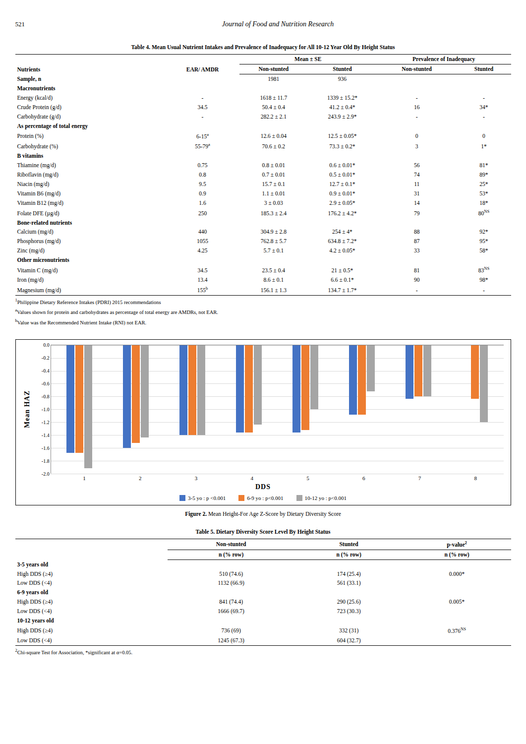521
Journal of Food and Nutrition Research
Table 4. Mean Usual Nutrient Intakes and Prevalence of Inadequacy for All 10-12 Year Old By Height Status
| Nutrients | EAR/ AMDR | Mean ± SE | Prevalence of Inadequacy |
| --- | --- | --- | --- |
| Non-stunted | Stunted | Non-stunted | Stunted |
| Sample, n | | 1981 | 936 | | |
| Macronutrients | | | | | |
| Energy (kcal/d) | - | 1618 ± 11.7 | 1339 ± 15.2* | - | - |
| Crude Protein (g/d) | 34.5 | 50.4 ± 0.4 | 41.2 ± 0.4* | 16 | 34* |
| Carbohydrate (g/d) | - | 282.2 ± 2.1 | 243.9 ± 2.9* | - | - |
| As percentage of total energy | | | | | |
| Protein (%) | 6-15 a | 12.6 ± 0.04 | 12.5 ± 0.05* | 0 | 0 |
| Carbohydrate (%) | 55-79 a | 70.6 ± 0.2 | 73.3 ± 0.2* | 3 | 1* |
| B vitamins | | | | | |
| Thiamine (mg/d) | 0.75 | 0.8 ± 0.01 | 0.6 ± 0.01* | 56 | 81* |
| Riboflavin (mg/d) | 0.8 | 0.7 ± 0.01 | 0.5 ± 0.01* | 74 | 89* |
| Niacin (mg/d) | 9.5 | 15.7 ± 0.1 | 12.7 ± 0.1* | 11 | 25* |
| Vitamin B6 (mg/d) | 0.9 | 1.1 ± 0.01 | 0.9 ± 0.01* | 31 | 53* |
| Vitamin B12 (mg/d) | 1.6 | 3 ± 0.03 | 2.9 ± 0.05* | 14 | 18* |
| Folate DFE (µg/d) | 250 | 185.3 ± 2.4 | 176.2 ± 4.2* | 79 | 80 NS |
| Bone-related nutrients | | | | | |
| Calcium (mg/d) | 440 | 304.9 ± 2.8 | 254 ± 4* | 88 | 92* |
| Phosphorus (mg/d) | 1055 | 762.8 ± 5.7 | 634.8 ± 7.2* | 87 | 95* |
| Zinc (mg/d) | 4.25 | 5.7 ± 0.1 | 4.2 ± 0.05* | 33 | 58* |
| Other micronutrients | | | | | |
| Vitamin C (mg/d) | 34.5 | 23.5 ± 0.4 | 21 ± 0.5* | 81 | 83 NS |
| Iron (mg/d) | 13.4 | 8.6 ± 0.1 | 6.6 ± 0.1* | 90 | 98* |
| Magnesium (mg/d) | 155 b | 156.1 ± 1.3 | 134.7 ± 1.7* | - | - |
1Philippine Dietary Reference Intakes (PDRI) 2015 recommendations
aValues shown for protein and carbohydrates as percentage of total energy are AMDRs, not EAR.
bValue was the Recommended Nutrient Intake (RNI) not EAR.
Mean HAZ
0.0 -0.2 -0.4 -0.6 -0.8 -1.0 -1.2 -1.4 -1.6 -1.8 -2.0
12345678
DDS
3-5 yo : p <0.001
6-9 yo : p<0.001
10-12 yo : p<0.001
Figure 2. Mean Height-For Age Z-Score by Dietary Diversity Score
Table 5. Dietary Diversity Score Level By Height Status
| | Non-stunted | Stunted | p-value 2 |
| --- | --- | --- | --- |
| | n (% row) | n (% row) | n (% row) |
| 3-5 years old | | | |
| High DDS (≥4) | 510 (74.6) | 174 (25.4) | 0.000* |
| Low DDS (<4) | 1132 (66.9) | 561 (33.1) | |
| 6-9 years old | | | |
| High DDS (≥4) | 841 (74.4) | 290 (25.6) | 0.005* |
| Low DDS (<4) | 1666 (69.7) | 723 (30.3) | |
| 10-12 years old | | | |
| High DDS (≥4) | 736 (69) | 332 (31) | 0.376 NS |
| Low DDS (<4) | 1245 (67.3) | 604 (32.7) | |
2Chi-square Test for Association, *significant at α=0.05.